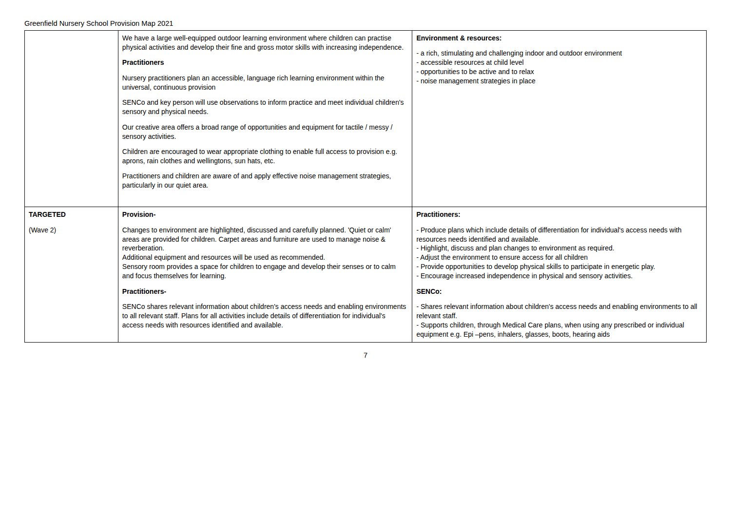Greenfield Nursery School Provision Map 2021
| | We have a large well-equipped outdoor learning environment where children can practise physical activities and develop their fine and gross motor skills with increasing independence. Practitioners Nursery practitioners plan an accessible, language rich learning environment within the universal, continuous provision SENCo and key person will use observations to inform practice and meet individual children's sensory and physical needs. Our creative area offers a broad range of opportunities and equipment for tactile / messy / sensory activities. Children are encouraged to wear appropriate clothing to enable full access to provision e.g. aprons, rain clothes and wellingtons, sun hats, etc. Practitioners and children are aware of and apply effective noise management strategies, particularly in our quiet area. | Environment & resources: - a rich, stimulating and challenging indoor and outdoor environment - accessible resources at child level - opportunities to be active and to relax - noise management strategies in place |
| TARGETED (Wave 2) | Provision- Changes to environment are highlighted, discussed and carefully planned. 'Quiet or calm' areas are provided for children. Carpet areas and furniture are used to manage noise & reverberation. Additional equipment and resources will be used as recommended. Sensory room provides a space for children to engage and develop their senses or to calm and focus themselves for learning. Practitioners- SENCo shares relevant information about children's access needs and enabling environments to all relevant staff. Plans for all activities include details of differentiation for individual's access needs with resources identified and available. | Practitioners: - Produce plans which include details of differentiation for individual's access needs with resources needs identified and available. - Highlight, discuss and plan changes to environment as required. - Adjust the environment to ensure access for all children - Provide opportunities to develop physical skills to participate in energetic play. - Encourage increased independence in physical and sensory activities. SENCo: - Shares relevant information about children's access needs and enabling environments to all relevant staff. - Supports children, through Medical Care plans, when using any prescribed or individual equipment e.g. Epi –pens, inhalers, glasses, boots, hearing aids |
7